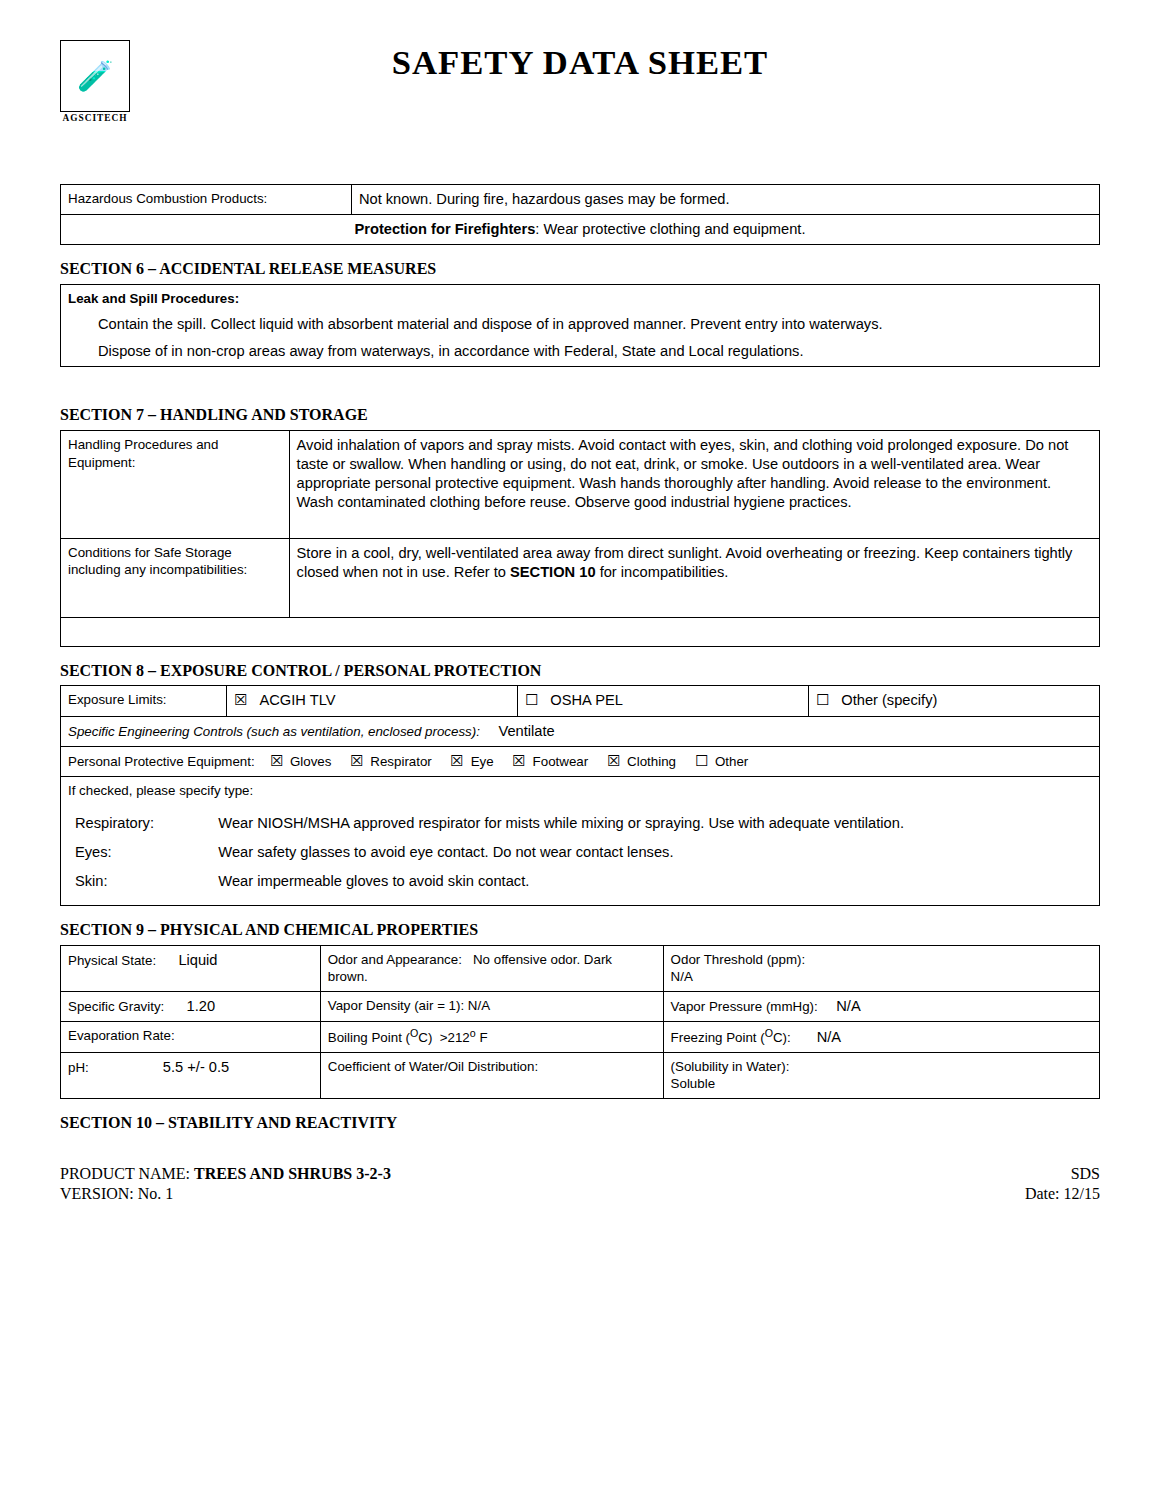🧪
AGSCITECH
SAFETY DATA SHEET
| Hazardous Combustion Products: | Not known. During fire, hazardous gases may be formed. |
| Protection for Firefighters : Wear protective clothing and equipment. |
SECTION 6 – ACCIDENTAL RELEASE MEASURES
| Leak and Spill Procedures: Contain the spill. Collect liquid with absorbent material and dispose of in approved manner. Prevent entry into waterways. Dispose of in non-crop areas away from waterways, in accordance with Federal, State and Local regulations. |
SECTION 7 – HANDLING AND STORAGE
| Handling Procedures and Equipment: | Avoid inhalation of vapors and spray mists. Avoid contact with eyes, skin, and clothing void prolonged exposure. Do not taste or swallow. When handling or using, do not eat, drink, or smoke. Use outdoors in a well-ventilated area. Wear appropriate personal protective equipment. Wash hands thoroughly after handling. Avoid release to the environment. Wash contaminated clothing before reuse. Observe good industrial hygiene practices. |
| Conditions for Safe Storage including any incompatibilities: | Store in a cool, dry, well-ventilated area away from direct sunlight. Avoid overheating or freezing. Keep containers tightly closed when not in use. Refer to SECTION 10 for incompatibilities. |
SECTION 8 – EXPOSURE CONTROL / PERSONAL PROTECTION
| Exposure Limits: | ☒ ACGIH TLV | ☐ OSHA PEL | ☐ Other (specify) |
| Specific Engineering Controls (such as ventilation, enclosed process): Ventilate |
| Personal Protective Equipment: ☒ Gloves ☒ Respirator ☒ Eye ☒ Footwear ☒ Clothing ☐ Other |
| If checked, please specify type: / Respiratory: / Wear NIOSH/MSHA approved respirator for mists while mixing or spraying. Use with adequate ventilation. / / Eyes: / Wear safety glasses to avoid eye contact. Do not wear contact lenses. / / Skin: / Wear impermeable gloves to avoid skin contact. / |
SECTION 9 – PHYSICAL AND CHEMICAL PROPERTIES
| Physical State: Liquid | Odor and Appearance: No offensive odor. Dark brown. | Odor Threshold (ppm): N/A |
| Specific Gravity: 1.20 | Vapor Density (air = 1): N/A | Vapor Pressure (mmHg): N/A |
| Evaporation Rate: | Boiling Point ( O C) >212 o F | Freezing Point ( O C): N/A |
| pH: 5.5 +/- 0.5 | Coefficient of Water/Oil Distribution: | (Solubility in Water): Soluble |
SECTION 10 – STABILITY AND REACTIVITY
PRODUCT NAME: TREES AND SHRUBS 3-2-3
VERSION: No. 1
SDS
Date: 12/15